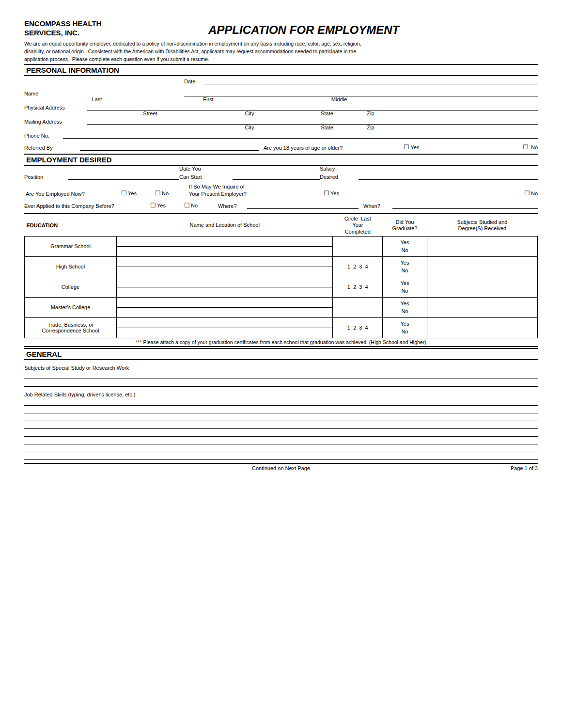ENCOMPASS HEALTH
SERVICES, INC.
APPLICATION FOR EMPLOYMENT
We are an equal opportunity employer, dedicated to a policy of non-discrimination in employment on any basis including race, color, age, sex, religion,
disability, or national origin. Consistent with the American with Disabilities Act, applicants may request accommodations needed to participate in the
application process. Please complete each question even if you submit a resume.
PERSONAL INFORMATION
| | Date | |
| Name | |
| | Last | First | Middle | |
| Physical Address | |
| | Street | City | State | Zip | |
| Mailing Address | |
| | City | State | Zip | |
| Phone No. | |
| Referred By | | Are you 18 years of age or older? | ☐ Yes | ☐ No |
EMPLOYMENT DESIRED
| | | Date You | | Salary | |
| Position | | Can Start | | Desired | |
| | | | If So May We Inquire of | | |
| Are You Employed Now? | ☐ Yes | ☐ No | Your Present Employer? | ☐ Yes | ☐ No |
| Ever Applied to this Company Before? | ☐ Yes | ☐ No | Where? | | When? | |
| EDUCATION | Name and Location of School | Circle Last Year Completed | Did You Graduate? | Subjects Studied and Degree(S) Received |
| Grammar School | | | Yes No | |
| High School | | 1 2 3 4 | Yes No | |
| College | | 1 2 3 4 | Yes No | |
| Master's College | | | Yes No | |
| Trade, Business, or Correspondence School | | 1 2 3 4 | Yes No | |
*** Please attach a copy of your graduation certificates from each school that graduation was achieved. (High School and Higher)
GENERAL
Subjects of Special Study or Research Work
Job Related Skills (typing, driver's license, etc.)
Continued on Next Page
Page 1 of 3